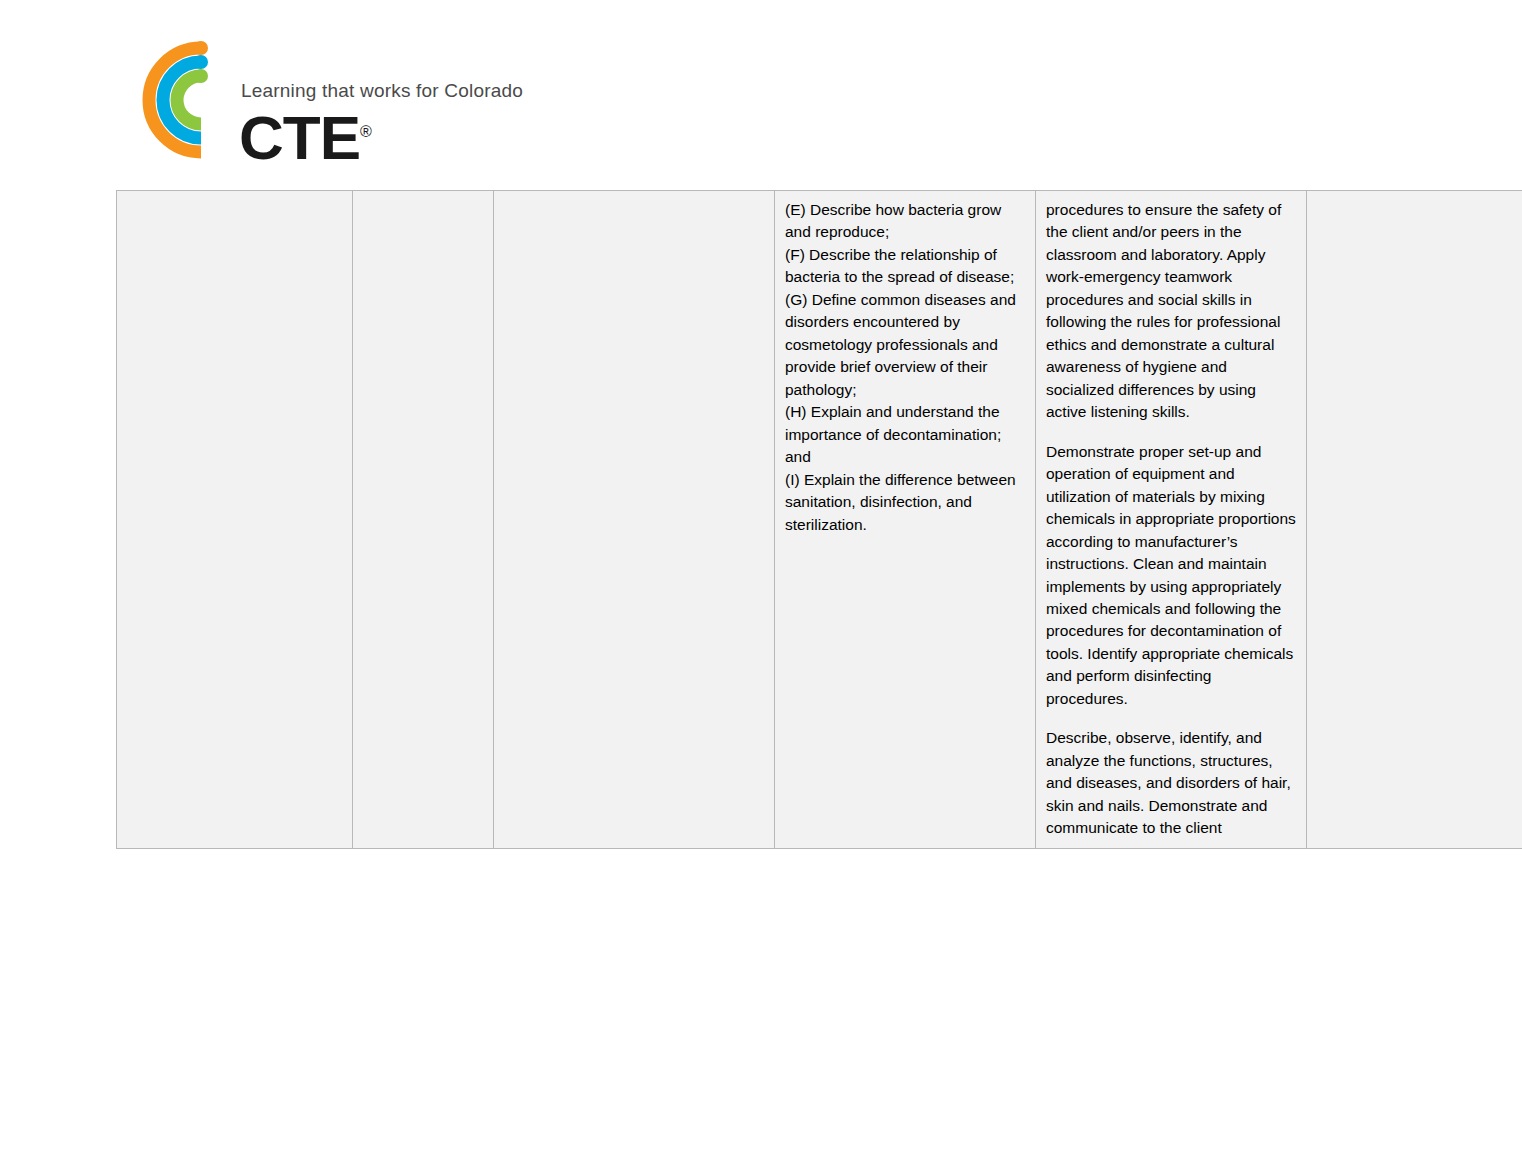Learning that works for Colorado
CTE®
| | | | (E) Describe how bacteria grow and reproduce; (F) Describe the relationship of bacteria to the spread of disease; (G) Define common diseases and disorders encountered by cosmetology professionals and provide brief overview of their pathology; (H) Explain and understand the importance of decontamination; and (I) Explain the difference between sanitation, disinfection, and sterilization. | procedures to ensure the safety of the client and/or peers in the classroom and laboratory. Apply work-emergency teamwork procedures and social skills in following the rules for professional ethics and demonstrate a cultural awareness of hygiene and socialized differences by using active listening skills. Demonstrate proper set-up and operation of equipment and utilization of materials by mixing chemicals in appropriate proportions according to manufacturer’s instructions. Clean and maintain implements by using appropriately mixed chemicals and following the procedures for decontamination of tools. Identify appropriate chemicals and perform disinfecting procedures. Describe, observe, identify, and analyze the functions, structures, and diseases, and disorders of hair, skin and nails. Demonstrate and communicate to the client | |